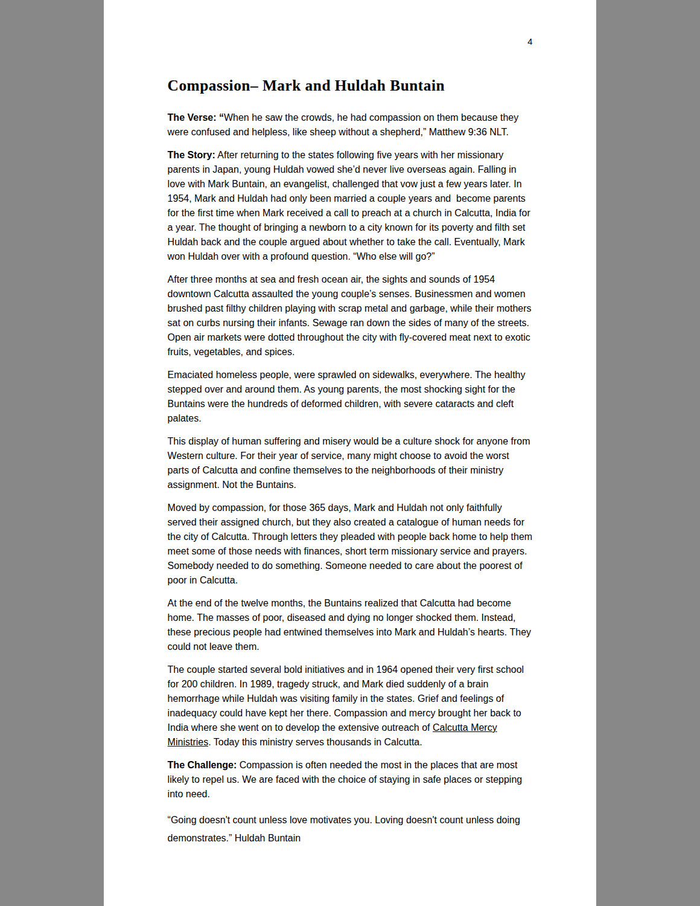4
Compassion– Mark and Huldah Buntain
The Verse: “When he saw the crowds, he had compassion on them because they were confused and helpless, like sheep without a shepherd,” Matthew 9:36 NLT.
The Story: After returning to the states following five years with her missionary parents in Japan, young Huldah vowed she’d never live overseas again. Falling in love with Mark Buntain, an evangelist, challenged that vow just a few years later. In 1954, Mark and Huldah had only been married a couple years and become parents for the first time when Mark received a call to preach at a church in Calcutta, India for a year. The thought of bringing a newborn to a city known for its poverty and filth set Huldah back and the couple argued about whether to take the call. Eventually, Mark won Huldah over with a profound question. “Who else will go?”
After three months at sea and fresh ocean air, the sights and sounds of 1954 downtown Calcutta assaulted the young couple’s senses. Businessmen and women brushed past filthy children playing with scrap metal and garbage, while their mothers sat on curbs nursing their infants. Sewage ran down the sides of many of the streets. Open air markets were dotted throughout the city with fly-covered meat next to exotic fruits, vegetables, and spices.
Emaciated homeless people, were sprawled on sidewalks, everywhere. The healthy stepped over and around them. As young parents, the most shocking sight for the Buntains were the hundreds of deformed children, with severe cataracts and cleft palates.
This display of human suffering and misery would be a culture shock for anyone from Western culture. For their year of service, many might choose to avoid the worst parts of Calcutta and confine themselves to the neighborhoods of their ministry assignment. Not the Buntains.
Moved by compassion, for those 365 days, Mark and Huldah not only faithfully served their assigned church, but they also created a catalogue of human needs for the city of Calcutta. Through letters they pleaded with people back home to help them meet some of those needs with finances, short term missionary service and prayers. Somebody needed to do something. Someone needed to care about the poorest of poor in Calcutta.
At the end of the twelve months, the Buntains realized that Calcutta had become home. The masses of poor, diseased and dying no longer shocked them. Instead, these precious people had entwined themselves into Mark and Huldah’s hearts. They could not leave them.
The couple started several bold initiatives and in 1964 opened their very first school for 200 children. In 1989, tragedy struck, and Mark died suddenly of a brain hemorrhage while Huldah was visiting family in the states. Grief and feelings of inadequacy could have kept her there. Compassion and mercy brought her back to India where she went on to develop the extensive outreach of Calcutta Mercy Ministries. Today this ministry serves thousands in Calcutta.
The Challenge: Compassion is often needed the most in the places that are most likely to repel us. We are faced with the choice of staying in safe places or stepping into need.
“Going doesn't count unless love motivates you. Loving doesn't count unless doing demonstrates.” Huldah Buntain